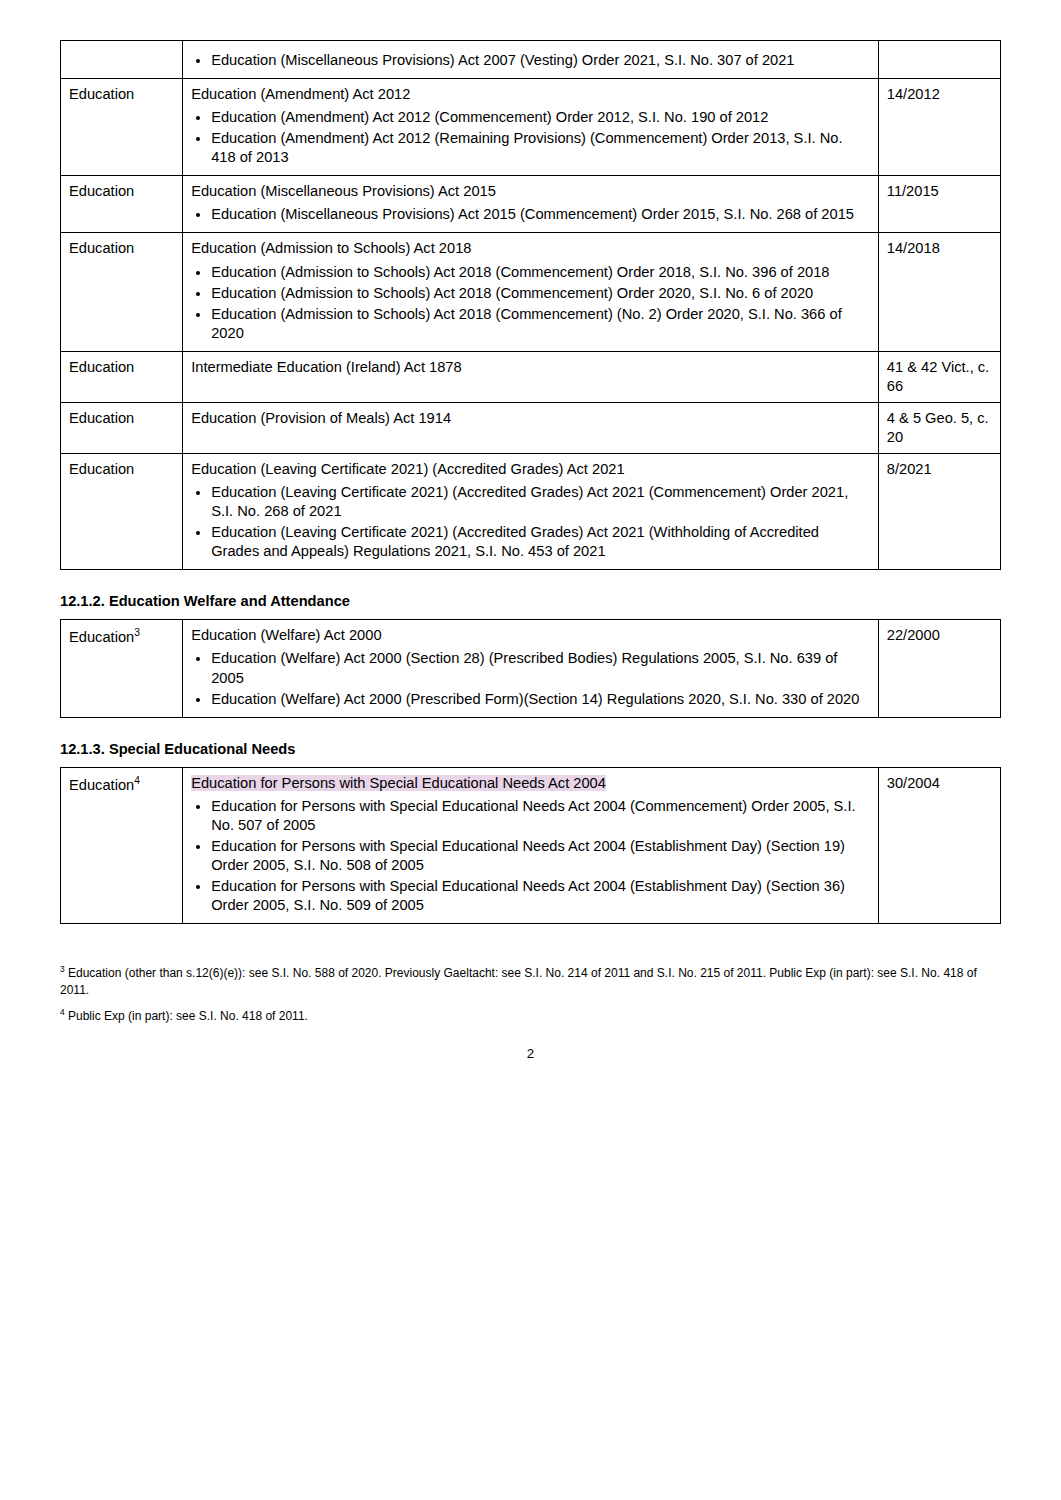| | Education (Miscellaneous Provisions) Act 2007 (Vesting) Order 2021, S.I. No. 307 of 2021 | |
| Education | Education (Amendment) Act 2012 Education (Amendment) Act 2012 (Commencement) Order 2012, S.I. No. 190 of 2012 Education (Amendment) Act 2012 (Remaining Provisions) (Commencement) Order 2013, S.I. No. 418 of 2013 | 14/2012 |
| Education | Education (Miscellaneous Provisions) Act 2015 Education (Miscellaneous Provisions) Act 2015 (Commencement) Order 2015, S.I. No. 268 of 2015 | 11/2015 |
| Education | Education (Admission to Schools) Act 2018 Education (Admission to Schools) Act 2018 (Commencement) Order 2018, S.I. No. 396 of 2018 Education (Admission to Schools) Act 2018 (Commencement) Order 2020, S.I. No. 6 of 2020 Education (Admission to Schools) Act 2018 (Commencement) (No. 2) Order 2020, S.I. No. 366 of 2020 | 14/2018 |
| Education | Intermediate Education (Ireland) Act 1878 | 41 & 42 Vict., c. 66 |
| Education | Education (Provision of Meals) Act 1914 | 4 & 5 Geo. 5, c. 20 |
| Education | Education (Leaving Certificate 2021) (Accredited Grades) Act 2021 Education (Leaving Certificate 2021) (Accredited Grades) Act 2021 (Commencement) Order 2021, S.I. No. 268 of 2021 Education (Leaving Certificate 2021) (Accredited Grades) Act 2021 (Withholding of Accredited Grades and Appeals) Regulations 2021, S.I. No. 453 of 2021 | 8/2021 |
12.1.2. Education Welfare and Attendance
| Education 3 | Education (Welfare) Act 2000 Education (Welfare) Act 2000 (Section 28) (Prescribed Bodies) Regulations 2005, S.I. No. 639 of 2005 Education (Welfare) Act 2000 (Prescribed Form)(Section 14) Regulations 2020, S.I. No. 330 of 2020 | 22/2000 |
12.1.3. Special Educational Needs
| Education 4 | Education for Persons with Special Educational Needs Act 2004 Education for Persons with Special Educational Needs Act 2004 (Commencement) Order 2005, S.I. No. 507 of 2005 Education for Persons with Special Educational Needs Act 2004 (Establishment Day) (Section 19) Order 2005, S.I. No. 508 of 2005 Education for Persons with Special Educational Needs Act 2004 (Establishment Day) (Section 36) Order 2005, S.I. No. 509 of 2005 | 30/2004 |
3 Education (other than s.12(6)(e)): see S.I. No. 588 of 2020. Previously Gaeltacht: see S.I. No. 214 of 2011 and S.I. No. 215 of 2011. Public Exp (in part): see S.I. No. 418 of 2011.
4 Public Exp (in part): see S.I. No. 418 of 2011.
2